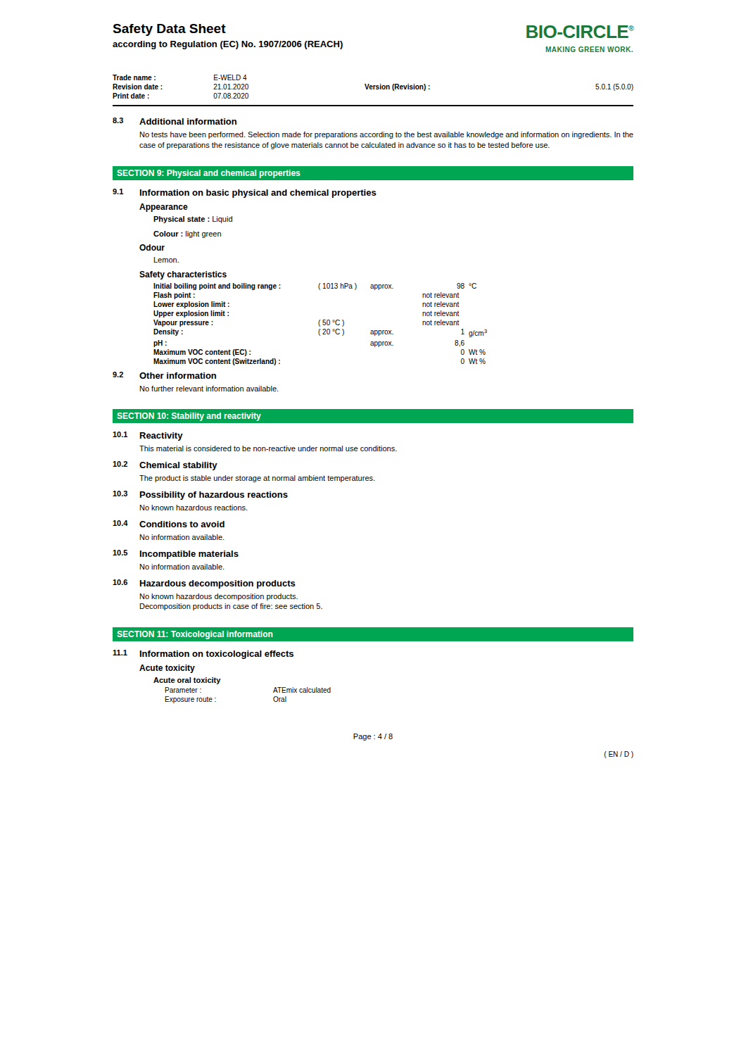Safety Data Sheet
according to Regulation (EC) No. 1907/2006 (REACH)
BIO-CIRCLE®
MAKING GREEN WORK.
| Trade name : | E-WELD 4 | | |
| Revision date : | 21.01.2020 | Version (Revision) : | 5.0.1 (5.0.0) |
| Print date : | 07.08.2020 | | |
8.3
Additional information
No tests have been performed. Selection made for preparations according to the best available knowledge and information on ingredients. In the case of preparations the resistance of glove materials cannot be calculated in advance so it has to be tested before use.
SECTION 9: Physical and chemical properties
9.1
Information on basic physical and chemical properties
Appearance
Physical state : Liquid
Colour : light green
Odour
Lemon.
Safety characteristics
| Initial boiling point and boiling range : | ( 1013 hPa ) | approx. | 98 | °C |
| Flash point : | | | not relevant |
| Lower explosion limit : | | | not relevant |
| Upper explosion limit : | | | not relevant |
| Vapour pressure : | ( 50 °C ) | | not relevant |
| Density : | ( 20 °C ) | approx. | 1 | g/cm 3 |
| pH : | | approx. | 8,6 | |
| Maximum VOC content (EC) : | | | 0 | Wt % |
| Maximum VOC content (Switzerland) : | | | 0 | Wt % |
9.2
Other information
No further relevant information available.
SECTION 10: Stability and reactivity
10.1
Reactivity
This material is considered to be non-reactive under normal use conditions.
10.2
Chemical stability
The product is stable under storage at normal ambient temperatures.
10.3
Possibility of hazardous reactions
No known hazardous reactions.
10.4
Conditions to avoid
No information available.
10.5
Incompatible materials
No information available.
10.6
Hazardous decomposition products
No known hazardous decomposition products.
Decomposition products in case of fire: see section 5.
SECTION 11: Toxicological information
11.1
Information on toxicological effects
Acute toxicity
Acute oral toxicity
| Parameter : | ATEmix calculated |
| Exposure route : | Oral |
Page : 4 / 8
( EN / D )